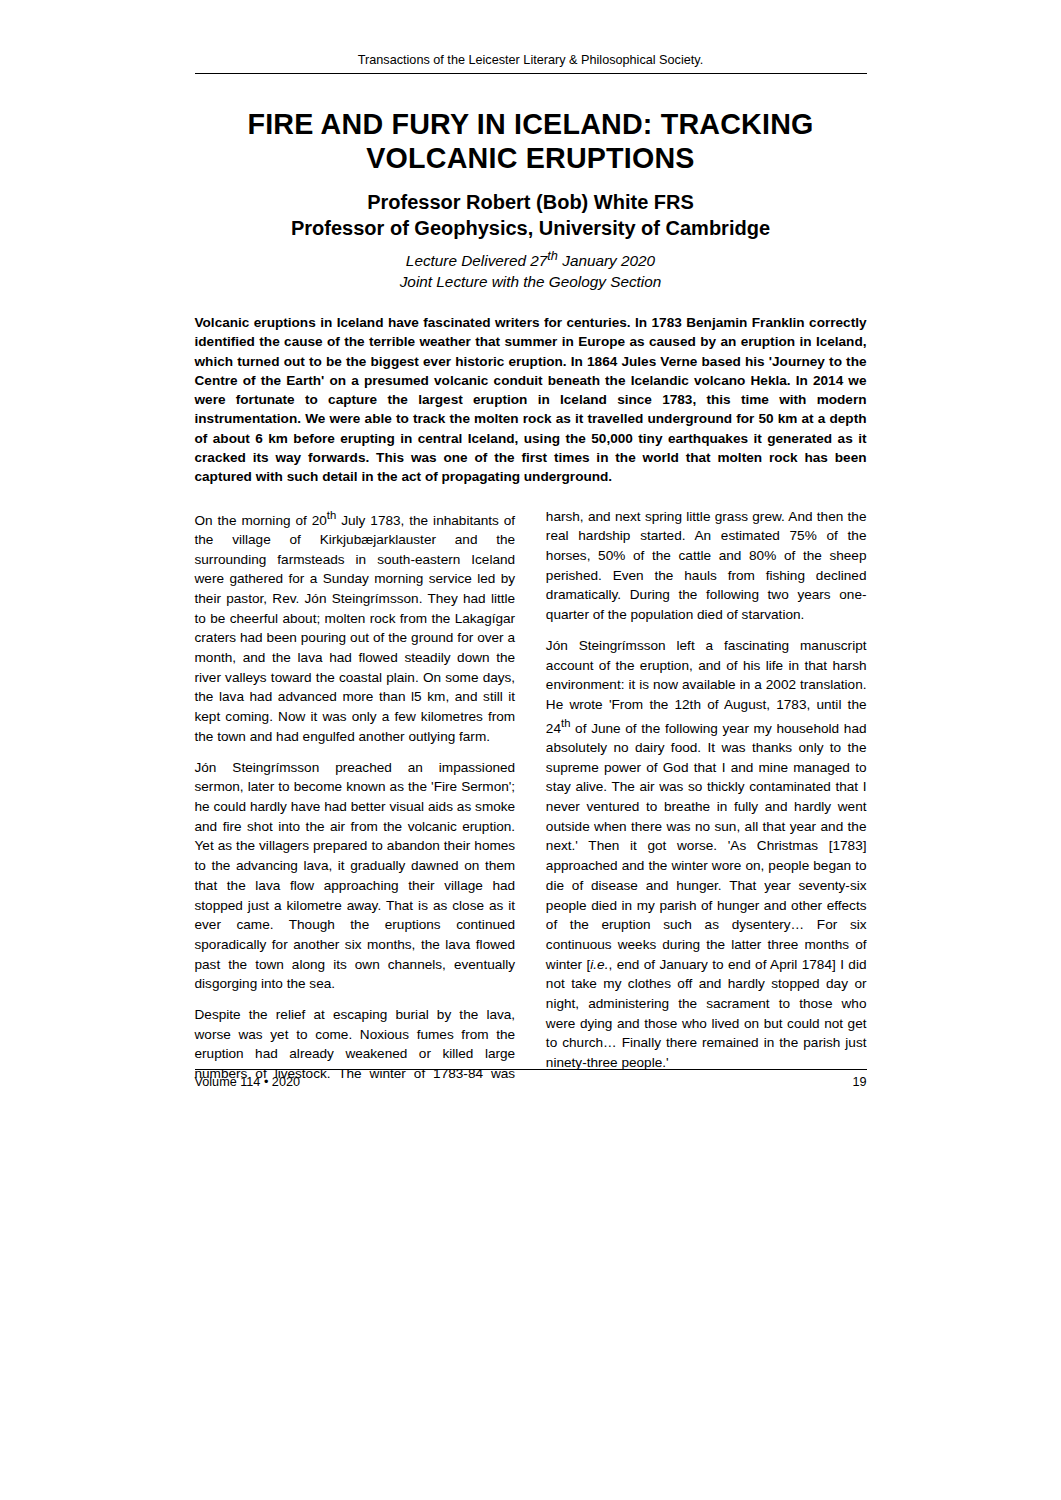Transactions of the Leicester Literary & Philosophical Society.
Fire and Fury in Iceland: Tracking
Volcanic Eruptions
Professor Robert (Bob) White FRS
Professor of Geophysics, University of Cambridge
Lecture Delivered 27th January 2020
Joint Lecture with the Geology Section
Volcanic eruptions in Iceland have fascinated writers for centuries. In 1783 Benjamin Franklin correctly identified the cause of the terrible weather that summer in Europe as caused by an eruption in Iceland, which turned out to be the biggest ever historic eruption. In 1864 Jules Verne based his 'Journey to the Centre of the Earth' on a presumed volcanic conduit beneath the Icelandic volcano Hekla. In 2014 we were fortunate to capture the largest eruption in Iceland since 1783, this time with modern instrumentation. We were able to track the molten rock as it travelled underground for 50 km at a depth of about 6 km before erupting in central Iceland, using the 50,000 tiny earthquakes it generated as it cracked its way forwards. This was one of the first times in the world that molten rock has been captured with such detail in the act of propagating underground.
On the morning of 20th July 1783, the inhabitants of the village of Kirkjubæjarklauster and the surrounding farmsteads in south-eastern Iceland were gathered for a Sunday morning service led by their pastor, Rev. Jón Steingrímsson. They had little to be cheerful about; molten rock from the Lakagígar craters had been pouring out of the ground for over a month, and the lava had flowed steadily down the river valleys toward the coastal plain. On some days, the lava had advanced more than l5 km, and still it kept coming. Now it was only a few kilometres from the town and had engulfed another outlying farm.
Jón Steingrímsson preached an impassioned sermon, later to become known as the 'Fire Sermon'; he could hardly have had better visual aids as smoke and fire shot into the air from the volcanic eruption. Yet as the villagers prepared to abandon their homes to the advancing lava, it gradually dawned on them that the lava flow approaching their village had stopped just a kilometre away. That is as close as it ever came. Though the eruptions continued sporadically for another six months, the lava flowed past the town along its own channels, eventually disgorging into the sea.
Despite the relief at escaping burial by the lava, worse was yet to come. Noxious fumes from the eruption had already weakened or killed large numbers of livestock. The winter of 1783-84 was harsh, and next spring little grass grew. And then the real hardship started. An estimated 75% of the horses, 50% of the cattle and 80% of the sheep perished. Even the hauls from fishing declined dramatically. During the following two years one-quarter of the population died of starvation.
Jón Steingrímsson left a fascinating manuscript account of the eruption, and of his life in that harsh environment: it is now available in a 2002 translation. He wrote 'From the 12th of August, 1783, until the 24th of June of the following year my household had absolutely no dairy food. It was thanks only to the supreme power of God that I and mine managed to stay alive. The air was so thickly contaminated that I never ventured to breathe in fully and hardly went outside when there was no sun, all that year and the next.' Then it got worse. 'As Christmas [1783] approached and the winter wore on, people began to die of disease and hunger. That year seventy-six people died in my parish of hunger and other effects of the eruption such as dysentery… For six continuous weeks during the latter three months of winter [i.e., end of January to end of April 1784] I did not take my clothes off and hardly stopped day or night, administering the sacrament to those who were dying and those who lived on but could not get to church… Finally there remained in the parish just ninety-three people.'
Volume 114 • 2020 19